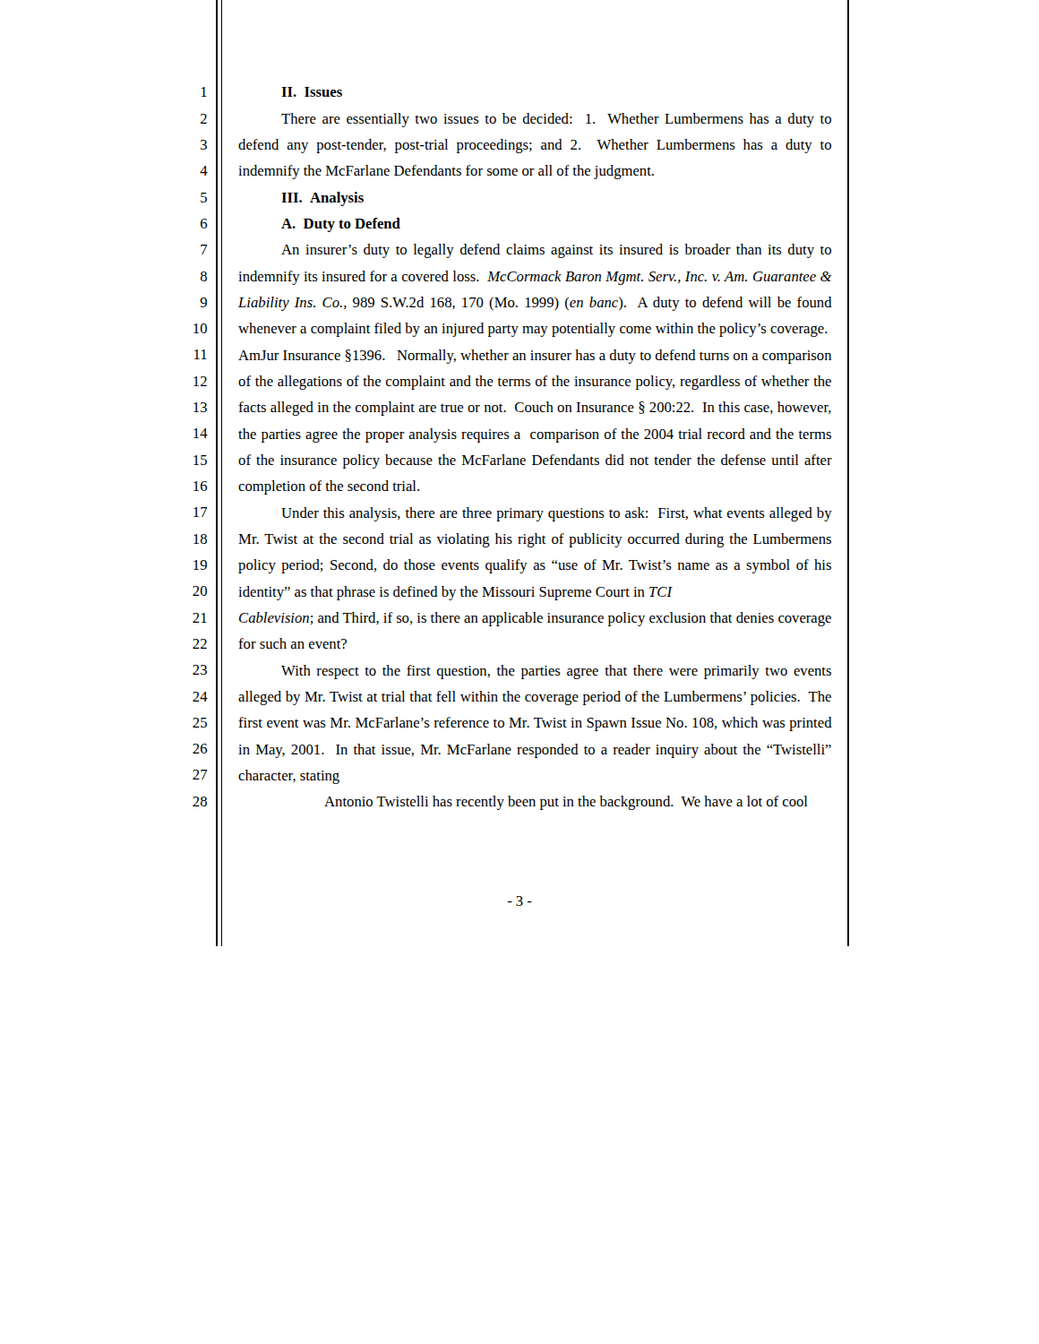1
2
3
4
5
6
7
8
9
10
11
12
13
14
15
16
17
18
19
20
21
22
23
24
25
26
27
28
II. Issues
There are essentially two issues to be decided: 1. Whether Lumbermens has a duty to defend any post-tender, post-trial proceedings; and 2. Whether Lumbermens has a duty to indemnify the McFarlane Defendants for some or all of the judgment.
III. Analysis
A. Duty to Defend
An insurer’s duty to legally defend claims against its insured is broader than its duty to indemnify its insured for a covered loss. McCormack Baron Mgmt. Serv., Inc. v. Am. Guarantee & Liability Ins. Co., 989 S.W.2d 168, 170 (Mo. 1999) (en banc). A duty to defend will be found whenever a complaint filed by an injured party may potentially come within the policy’s coverage. AmJur Insurance §1396. Normally, whether an insurer has a duty to defend turns on a comparison of the allegations of the complaint and the terms of the insurance policy, regardless of whether the facts alleged in the complaint are true or not. Couch on Insurance § 200:22. In this case, however, the parties agree the proper analysis requires a comparison of the 2004 trial record and the terms of the insurance policy because the McFarlane Defendants did not tender the defense until after completion of the second trial.
Under this analysis, there are three primary questions to ask: First, what events alleged by Mr. Twist at the second trial as violating his right of publicity occurred during the Lumbermens policy period; Second, do those events qualify as “use of Mr. Twist’s name as a symbol of his identity” as that phrase is defined by the Missouri Supreme Court in TCI
Cablevision; and Third, if so, is there an applicable insurance policy exclusion that denies coverage for such an event?
With respect to the first question, the parties agree that there were primarily two events alleged by Mr. Twist at trial that fell within the coverage period of the Lumbermens’ policies. The first event was Mr. McFarlane’s reference to Mr. Twist in Spawn Issue No. 108, which was printed in May, 2001. In that issue, Mr. McFarlane responded to a reader inquiry about the “Twistelli” character, stating
Antonio Twistelli has recently been put in the background. We have a lot of cool
- 3 -